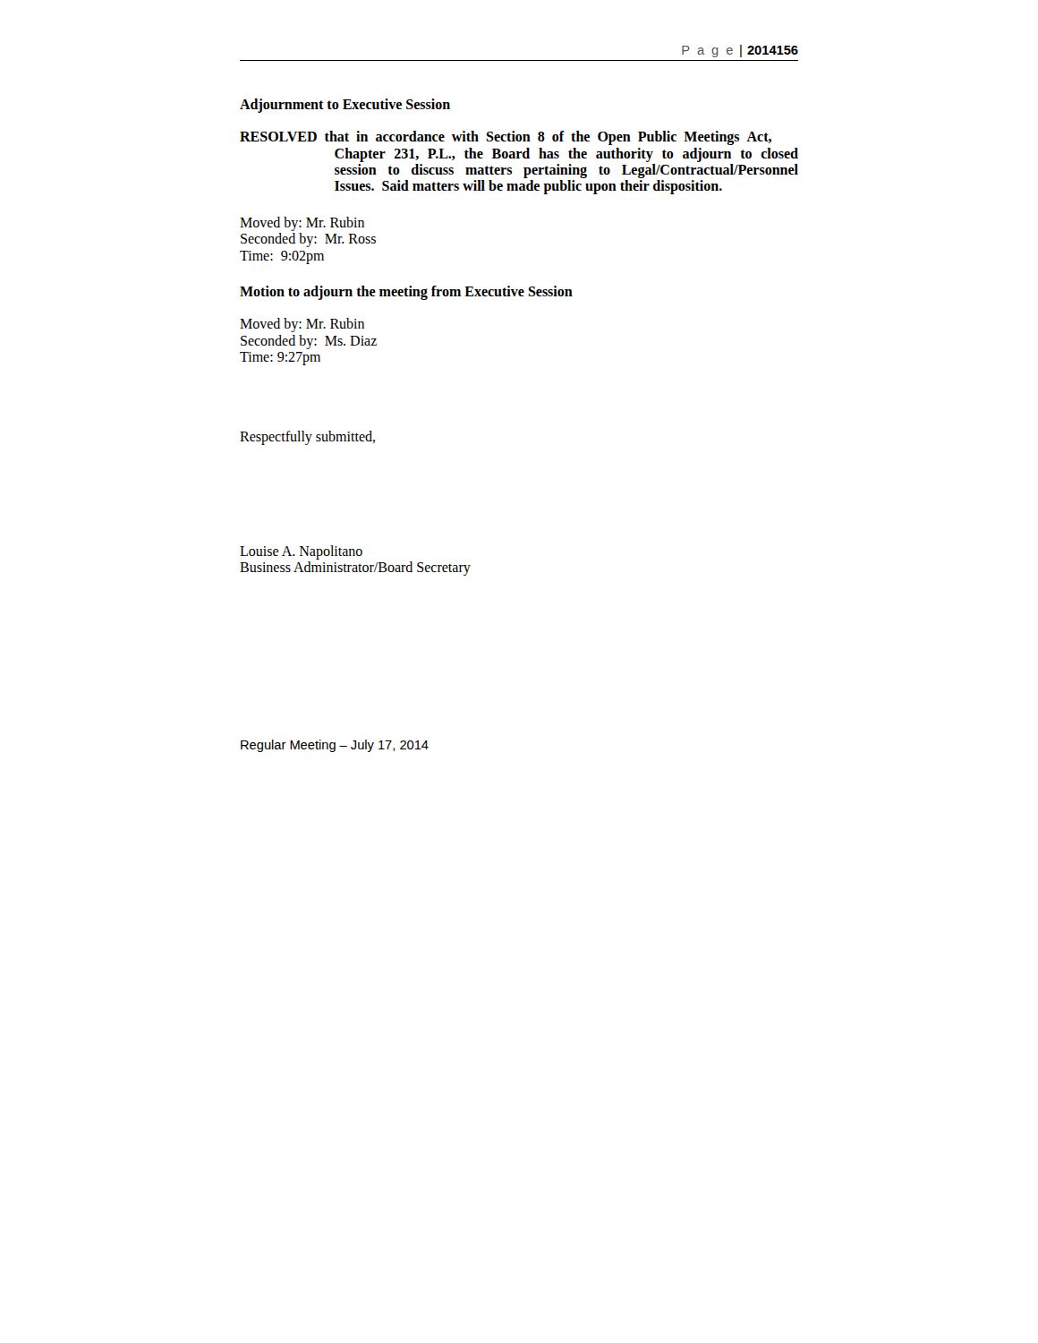P a g e | 2014156
Adjournment to Executive Session
RESOLVED that in accordance with Section 8 of the Open Public Meetings Act, Chapter 231, P.L., the Board has the authority to adjourn to closed session to discuss matters pertaining to Legal/Contractual/Personnel Issues. Said matters will be made public upon their disposition.
Moved by: Mr. Rubin
Seconded by: Mr. Ross
Time: 9:02pm
Motion to adjourn the meeting from Executive Session
Moved by: Mr. Rubin
Seconded by: Ms. Diaz
Time: 9:27pm
Respectfully submitted,
Louise A. Napolitano
Business Administrator/Board Secretary
Regular Meeting – July 17, 2014